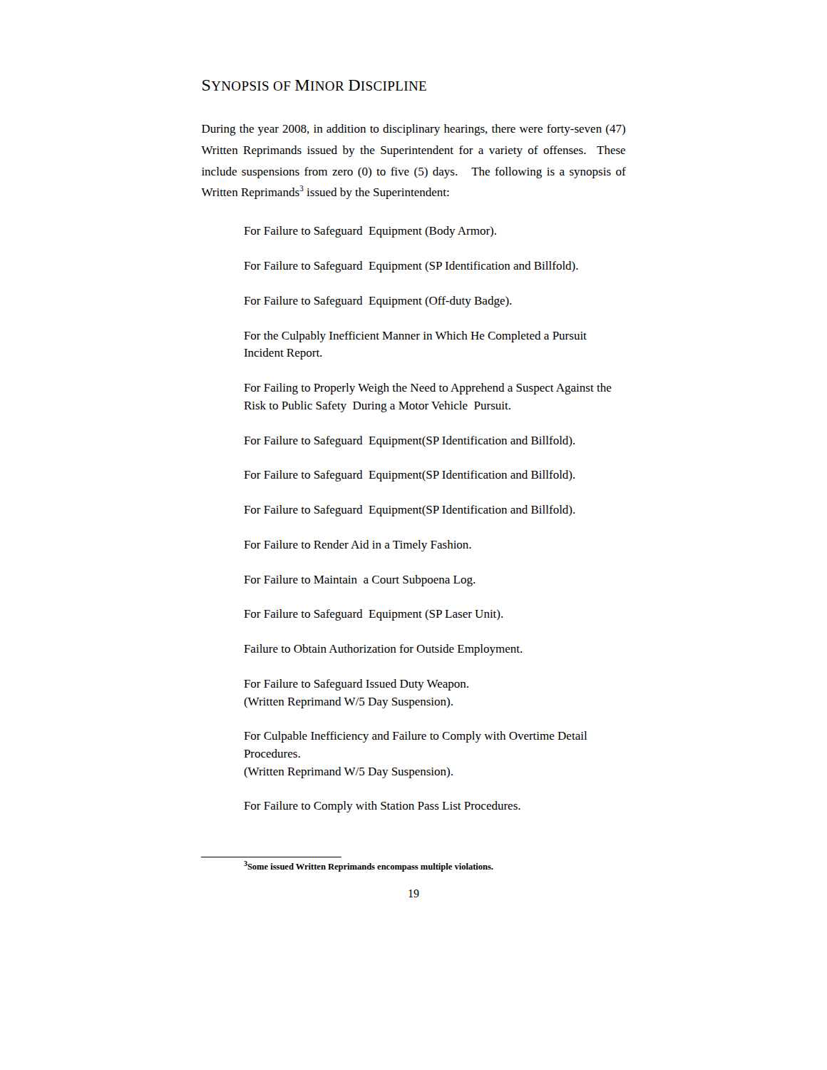Synopsis of Minor Discipline
During the year 2008, in addition to disciplinary hearings, there were forty-seven (47) Written Reprimands issued by the Superintendent for a variety of offenses. These include suspensions from zero (0) to five (5) days. The following is a synopsis of Written Reprimands3 issued by the Superintendent:
For Failure to Safeguard Equipment (Body Armor).
For Failure to Safeguard Equipment (SP Identification and Billfold).
For Failure to Safeguard Equipment (Off-duty Badge).
For the Culpably Inefficient Manner in Which He Completed a Pursuit Incident Report.
For Failing to Properly Weigh the Need to Apprehend a Suspect Against the Risk to Public Safety During a Motor Vehicle Pursuit.
For Failure to Safeguard Equipment(SP Identification and Billfold).
For Failure to Safeguard Equipment(SP Identification and Billfold).
For Failure to Safeguard Equipment(SP Identification and Billfold).
For Failure to Render Aid in a Timely Fashion.
For Failure to Maintain a Court Subpoena Log.
For Failure to Safeguard Equipment (SP Laser Unit).
Failure to Obtain Authorization for Outside Employment.
For Failure to Safeguard Issued Duty Weapon.(Written Reprimand W/5 Day Suspension).
For Culpable Inefficiency and Failure to Comply with Overtime Detail Procedures.(Written Reprimand W/5 Day Suspension).
For Failure to Comply with Station Pass List Procedures.
3Some issued Written Reprimands encompass multiple violations.
19